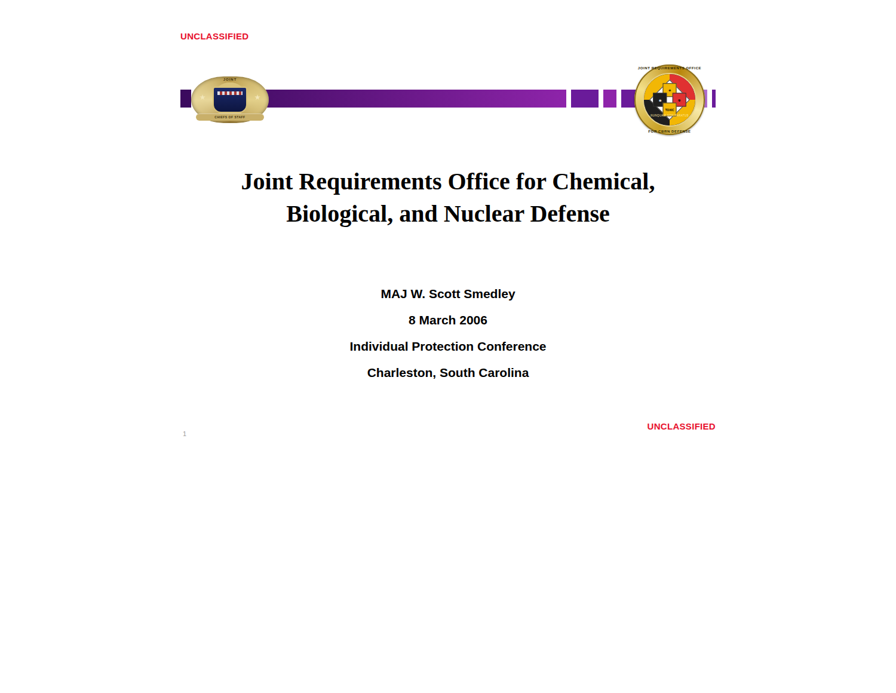UNCLASSIFIED
JOINT
CHIEFS OF STAFF
JOINT REQUIREMENTS OFFICE
☣
☢
☠
TOXIC
NUNQUAM NON PARATUS
FOR CBRN DEFENSE
Joint Requirements Office for Chemical, Biological, and Nuclear Defense
MAJ W. Scott Smedley
8 March 2006
Individual Protection Conference
Charleston, South Carolina
UNCLASSIFIED
1